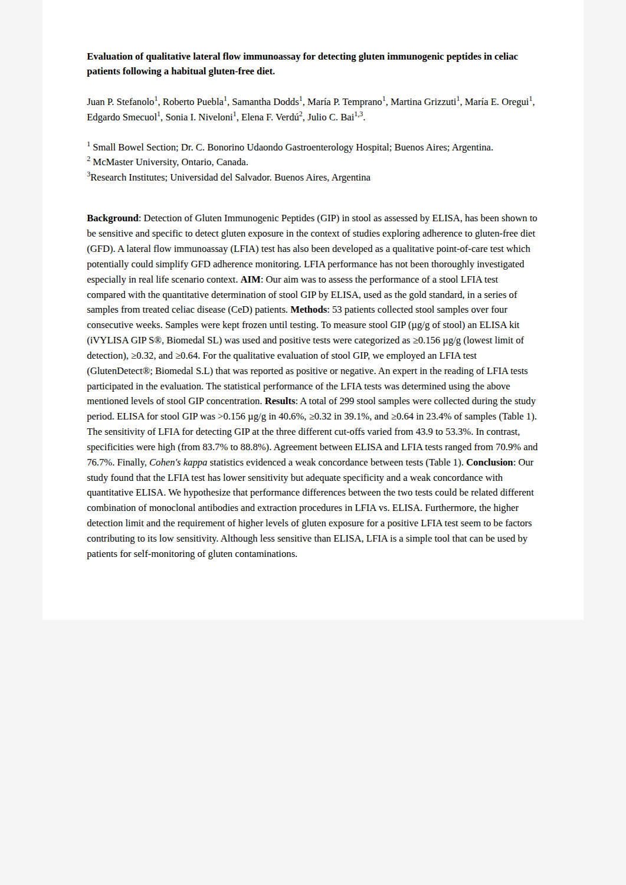Evaluation of qualitative lateral flow immunoassay for detecting gluten immunogenic peptides in celiac patients following a habitual gluten-free diet.
Juan P. Stefanolo1, Roberto Puebla1, Samantha Dodds1, María P. Temprano1, Martina Grizzuti1, María E. Oregui1, Edgardo Smecuol1, Sonia I. Niveloni1, Elena F. Verdú2, Julio C. Bai1,3.
1 Small Bowel Section; Dr. C. Bonorino Udaondo Gastroenterology Hospital; Buenos Aires; Argentina.
2 McMaster University, Ontario, Canada.
3Research Institutes; Universidad del Salvador. Buenos Aires, Argentina
Background: Detection of Gluten Immunogenic Peptides (GIP) in stool as assessed by ELISA, has been shown to be sensitive and specific to detect gluten exposure in the context of studies exploring adherence to gluten-free diet (GFD). A lateral flow immunoassay (LFIA) test has also been developed as a qualitative point-of-care test which potentially could simplify GFD adherence monitoring. LFIA performance has not been thoroughly investigated especially in real life scenario context. AIM: Our aim was to assess the performance of a stool LFIA test compared with the quantitative determination of stool GIP by ELISA, used as the gold standard, in a series of samples from treated celiac disease (CeD) patients. Methods: 53 patients collected stool samples over four consecutive weeks. Samples were kept frozen until testing. To measure stool GIP (µg/g of stool) an ELISA kit (iVYLISA GIP S®, Biomedal SL) was used and positive tests were categorized as ≥0.156 µg/g (lowest limit of detection), ≥0.32, and ≥0.64. For the qualitative evaluation of stool GIP, we employed an LFIA test (GlutenDetect®; Biomedal S.L) that was reported as positive or negative. An expert in the reading of LFIA tests participated in the evaluation. The statistical performance of the LFIA tests was determined using the above mentioned levels of stool GIP concentration. Results: A total of 299 stool samples were collected during the study period. ELISA for stool GIP was >0.156 µg/g in 40.6%, ≥0.32 in 39.1%, and ≥0.64 in 23.4% of samples (Table 1). The sensitivity of LFIA for detecting GIP at the three different cut-offs varied from 43.9 to 53.3%. In contrast, specificities were high (from 83.7% to 88.8%). Agreement between ELISA and LFIA tests ranged from 70.9% and 76.7%. Finally, Cohen's kappa statistics evidenced a weak concordance between tests (Table 1). Conclusion: Our study found that the LFIA test has lower sensitivity but adequate specificity and a weak concordance with quantitative ELISA. We hypothesize that performance differences between the two tests could be related different combination of monoclonal antibodies and extraction procedures in LFIA vs. ELISA. Furthermore, the higher detection limit and the requirement of higher levels of gluten exposure for a positive LFIA test seem to be factors contributing to its low sensitivity. Although less sensitive than ELISA, LFIA is a simple tool that can be used by patients for self-monitoring of gluten contaminations.